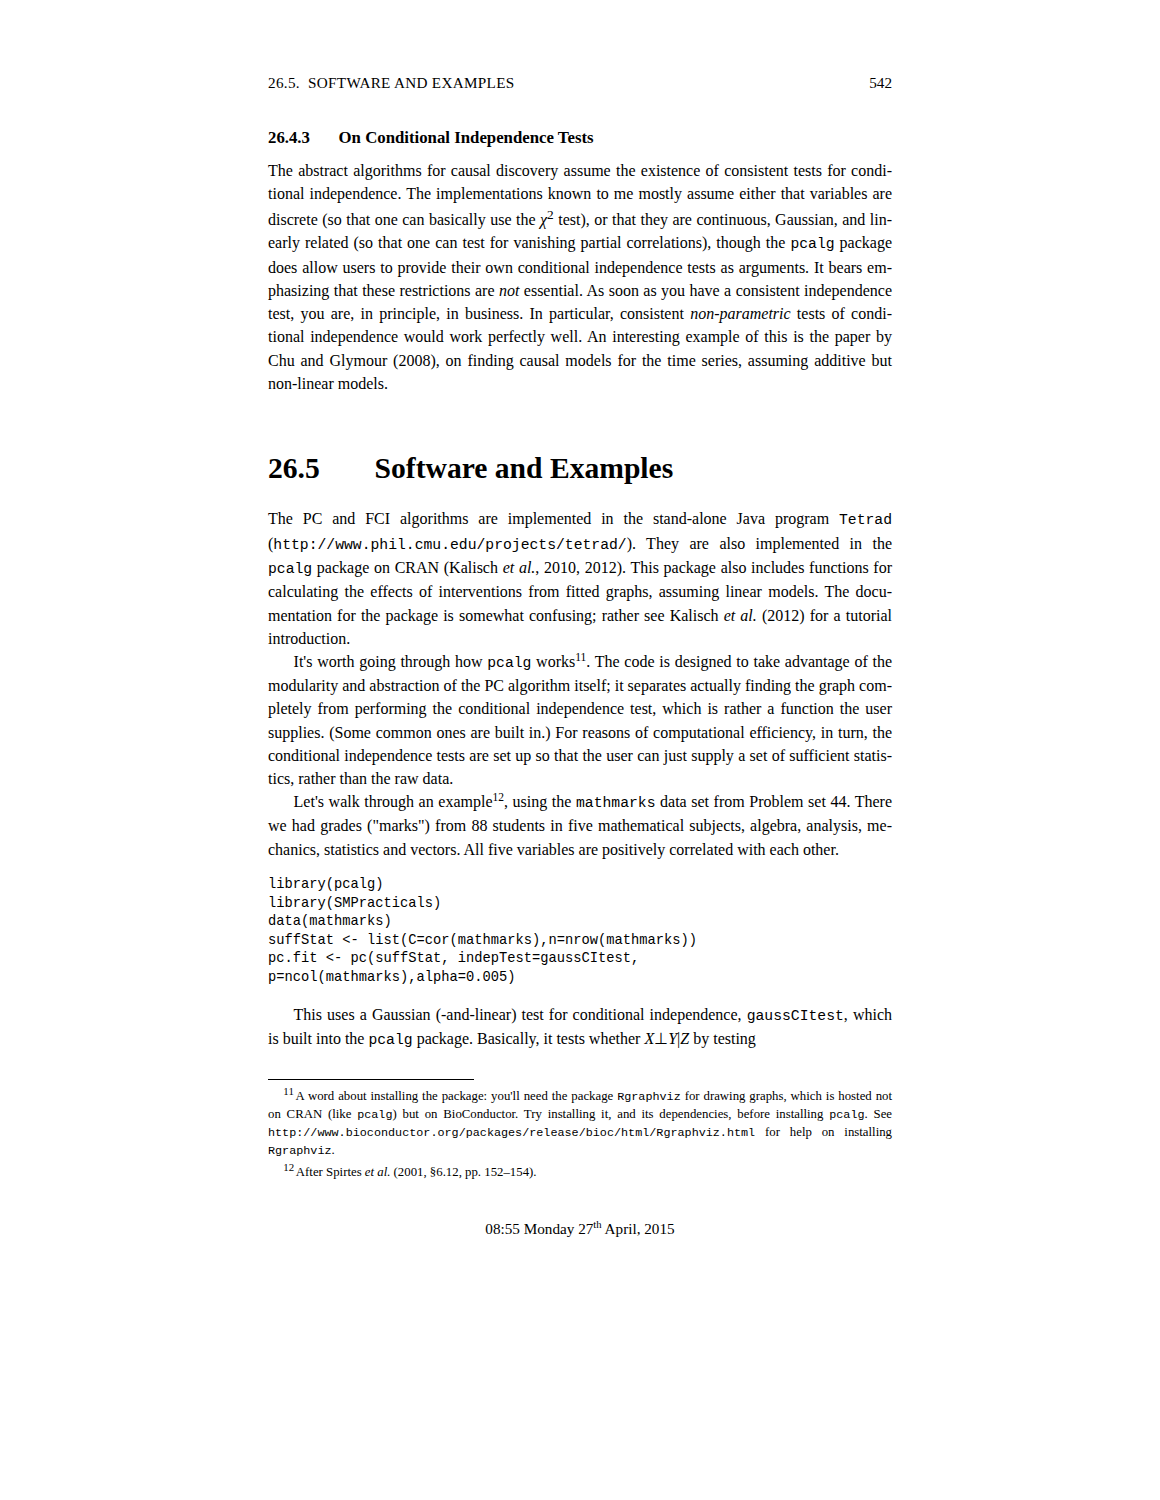26.5. SOFTWARE AND EXAMPLES 542
26.4.3 On Conditional Independence Tests
The abstract algorithms for causal discovery assume the existence of consistent tests for conditional independence. The implementations known to me mostly assume either that variables are discrete (so that one can basically use the χ2 test), or that they are continuous, Gaussian, and linearly related (so that one can test for vanishing partial correlations), though the pcalg package does allow users to provide their own conditional independence tests as arguments. It bears emphasizing that these restrictions are not essential. As soon as you have a consistent independence test, you are, in principle, in business. In particular, consistent non-parametric tests of conditional independence would work perfectly well. An interesting example of this is the paper by Chu and Glymour (2008), on finding causal models for the time series, assuming additive but non-linear models.
26.5 Software and Examples
The PC and FCI algorithms are implemented in the stand-alone Java program Tetrad (http://www.phil.cmu.edu/projects/tetrad/). They are also implemented in the pcalg package on CRAN (Kalisch et al., 2010, 2012). This package also includes functions for calculating the effects of interventions from fitted graphs, assuming linear models. The documentation for the package is somewhat confusing; rather see Kalisch et al. (2012) for a tutorial introduction.
It's worth going through how pcalg works11. The code is designed to take advantage of the modularity and abstraction of the PC algorithm itself; it separates actually finding the graph completely from performing the conditional independence test, which is rather a function the user supplies. (Some common ones are built in.) For reasons of computational efficiency, in turn, the conditional independence tests are set up so that the user can just supply a set of sufficient statistics, rather than the raw data.
Let's walk through an example12, using the mathmarks data set from Problem set 44. There we had grades ("marks") from 88 students in five mathematical subjects, algebra, analysis, mechanics, statistics and vectors. All five variables are positively correlated with each other.
library(pcalg)
library(SMPracticals)
data(mathmarks)
suffStat <- list(C=cor(mathmarks),n=nrow(mathmarks))
pc.fit <- pc(suffStat, indepTest=gaussCItest, p=ncol(mathmarks),alpha=0.005)
This uses a Gaussian (-and-linear) test for conditional independence, gaussCItest, which is built into the pcalg package. Basically, it tests whether X⊥Y|Z by testing
11 A word about installing the package: you'll need the package Rgraphviz for drawing graphs, which is hosted not on CRAN (like pcalg) but on BioConductor. Try installing it, and its dependencies, before installing pcalg. See http://www.bioconductor.org/packages/release/bioc/html/Rgraphviz.html for help on installing Rgraphviz.
12 After Spirtes et al. (2001, §6.12, pp. 152–154).
08:55 Monday 27th April, 2015